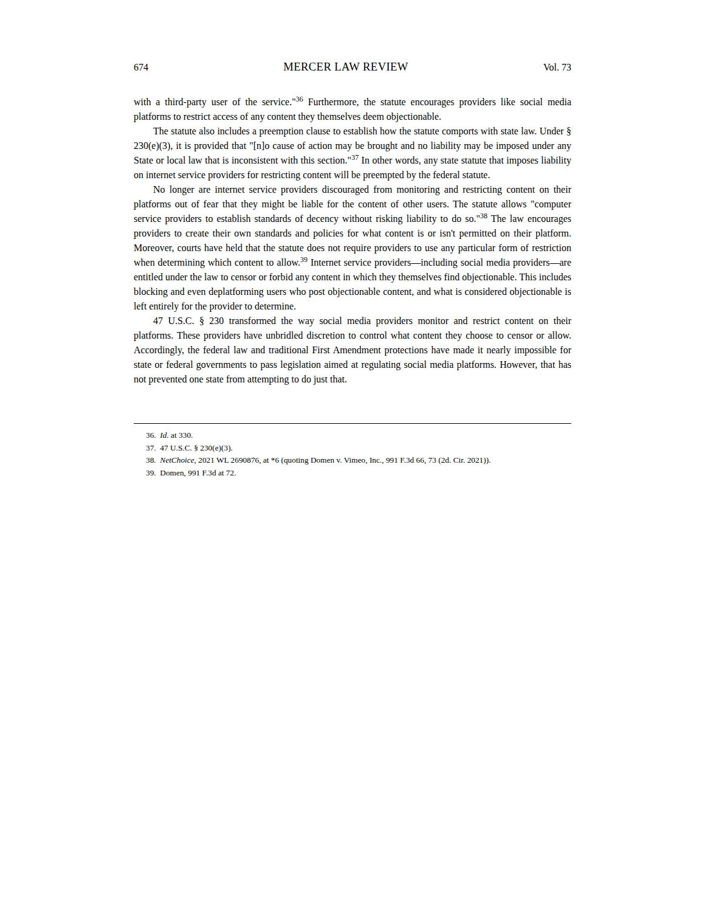674 MERCER LAW REVIEW Vol. 73
with a third-party user of the service."36 Furthermore, the statute encourages providers like social media platforms to restrict access of any content they themselves deem objectionable.
The statute also includes a preemption clause to establish how the statute comports with state law. Under § 230(e)(3), it is provided that "[n]o cause of action may be brought and no liability may be imposed under any State or local law that is inconsistent with this section."37 In other words, any state statute that imposes liability on internet service providers for restricting content will be preempted by the federal statute.
No longer are internet service providers discouraged from monitoring and restricting content on their platforms out of fear that they might be liable for the content of other users. The statute allows "computer service providers to establish standards of decency without risking liability to do so."38 The law encourages providers to create their own standards and policies for what content is or isn't permitted on their platform. Moreover, courts have held that the statute does not require providers to use any particular form of restriction when determining which content to allow.39 Internet service providers—including social media providers—are entitled under the law to censor or forbid any content in which they themselves find objectionable. This includes blocking and even deplatforming users who post objectionable content, and what is considered objectionable is left entirely for the provider to determine.
47 U.S.C. § 230 transformed the way social media providers monitor and restrict content on their platforms. These providers have unbridled discretion to control what content they choose to censor or allow. Accordingly, the federal law and traditional First Amendment protections have made it nearly impossible for state or federal governments to pass legislation aimed at regulating social media platforms. However, that has not prevented one state from attempting to do just that.
36. Id. at 330.
37. 47 U.S.C. § 230(e)(3).
38. NetChoice, 2021 WL 2690876, at *6 (quoting Domen v. Vimeo, Inc., 991 F.3d 66, 73 (2d. Cir. 2021)).
39. Domen, 991 F.3d at 72.